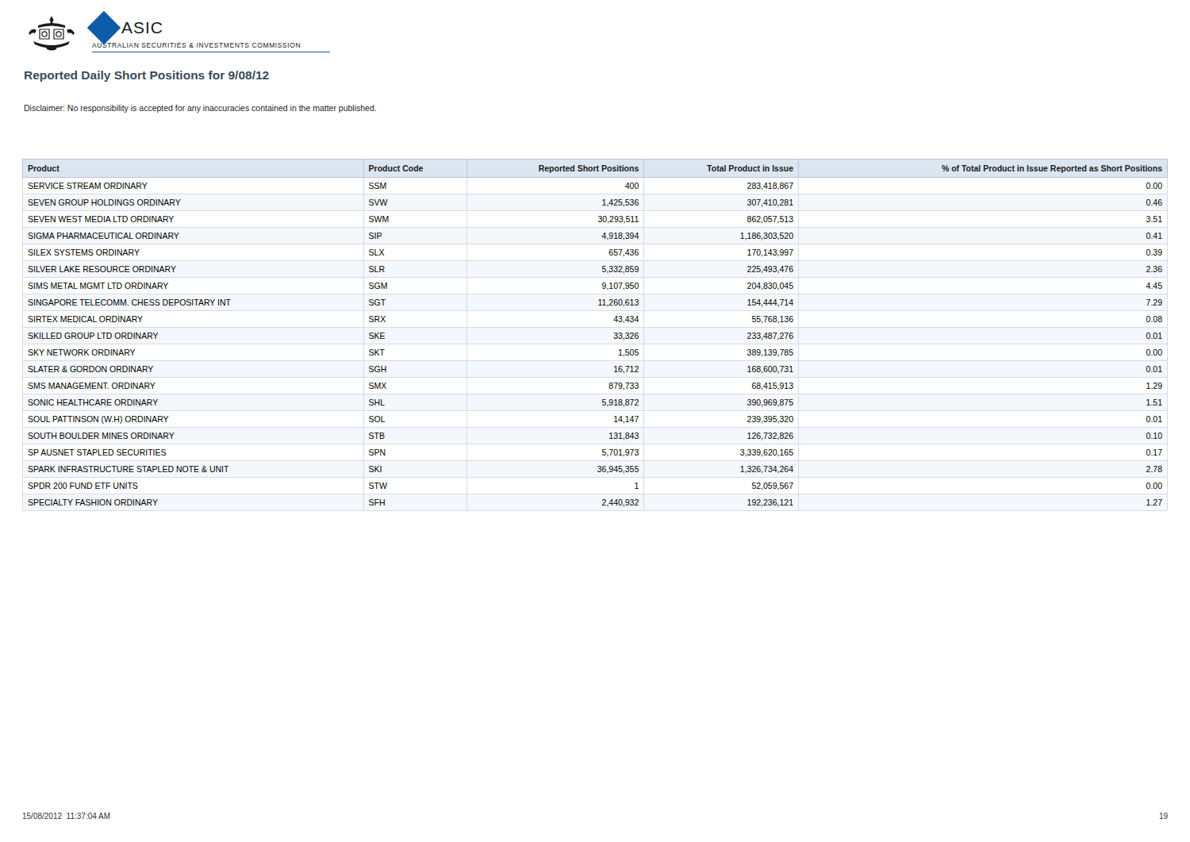ASIC
Australian Securities & Investments Commission
Reported Daily Short Positions for 9/08/12
Disclaimer: No responsibility is accepted for any inaccuracies contained in the matter published.
| Product | Product Code | Reported Short Positions | Total Product in Issue | % of Total Product in Issue Reported as Short Positions |
| --- | --- | --- | --- | --- |
| SERVICE STREAM ORDINARY | SSM | 400 | 283,418,867 | 0.00 |
| SEVEN GROUP HOLDINGS ORDINARY | SVW | 1,425,536 | 307,410,281 | 0.46 |
| SEVEN WEST MEDIA LTD ORDINARY | SWM | 30,293,511 | 862,057,513 | 3.51 |
| SIGMA PHARMACEUTICAL ORDINARY | SIP | 4,918,394 | 1,186,303,520 | 0.41 |
| SILEX SYSTEMS ORDINARY | SLX | 657,436 | 170,143,997 | 0.39 |
| SILVER LAKE RESOURCE ORDINARY | SLR | 5,332,859 | 225,493,476 | 2.36 |
| SIMS METAL MGMT LTD ORDINARY | SGM | 9,107,950 | 204,830,045 | 4.45 |
| SINGAPORE TELECOMM. CHESS DEPOSITARY INT | SGT | 11,260,613 | 154,444,714 | 7.29 |
| SIRTEX MEDICAL ORDINARY | SRX | 43,434 | 55,768,136 | 0.08 |
| SKILLED GROUP LTD ORDINARY | SKE | 33,326 | 233,487,276 | 0.01 |
| SKY NETWORK ORDINARY | SKT | 1,505 | 389,139,785 | 0.00 |
| SLATER & GORDON ORDINARY | SGH | 16,712 | 168,600,731 | 0.01 |
| SMS MANAGEMENT. ORDINARY | SMX | 879,733 | 68,415,913 | 1.29 |
| SONIC HEALTHCARE ORDINARY | SHL | 5,918,872 | 390,969,875 | 1.51 |
| SOUL PATTINSON (W.H) ORDINARY | SOL | 14,147 | 239,395,320 | 0.01 |
| SOUTH BOULDER MINES ORDINARY | STB | 131,843 | 126,732,826 | 0.10 |
| SP AUSNET STAPLED SECURITIES | SPN | 5,701,973 | 3,339,620,165 | 0.17 |
| SPARK INFRASTRUCTURE STAPLED NOTE & UNIT | SKI | 36,945,355 | 1,326,734,264 | 2.78 |
| SPDR 200 FUND ETF UNITS | STW | 1 | 52,059,567 | 0.00 |
| SPECIALTY FASHION ORDINARY | SFH | 2,440,932 | 192,236,121 | 1.27 |
15/08/2012 11:37:04 AM 19